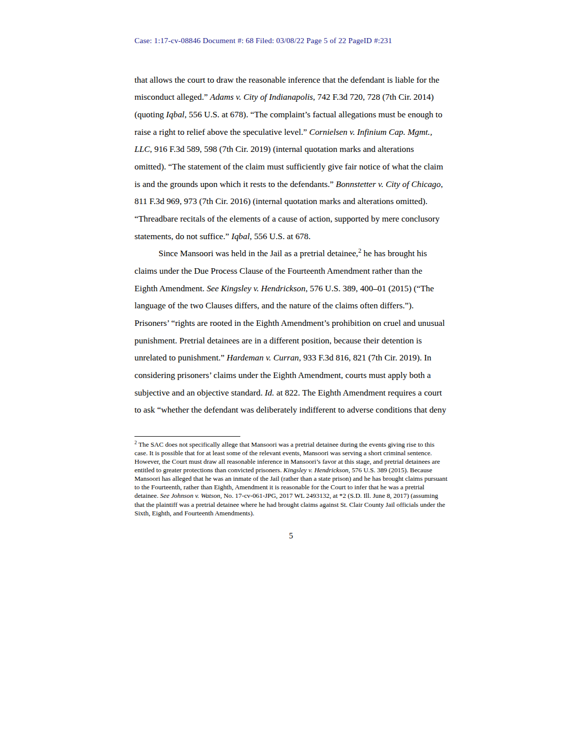Case: 1:17-cv-08846 Document #: 68 Filed: 03/08/22 Page 5 of 22 PageID #:231
that allows the court to draw the reasonable inference that the defendant is liable for the misconduct alleged.” Adams v. City of Indianapolis, 742 F.3d 720, 728 (7th Cir. 2014) (quoting Iqbal, 556 U.S. at 678). “The complaint’s factual allegations must be enough to raise a right to relief above the speculative level.” Cornielsen v. Infinium Cap. Mgmt., LLC, 916 F.3d 589, 598 (7th Cir. 2019) (internal quotation marks and alterations omitted). “The statement of the claim must sufficiently give fair notice of what the claim is and the grounds upon which it rests to the defendants.” Bonnstetter v. City of Chicago, 811 F.3d 969, 973 (7th Cir. 2016) (internal quotation marks and alterations omitted). “Threadbare recitals of the elements of a cause of action, supported by mere conclusory statements, do not suffice.” Iqbal, 556 U.S. at 678.
Since Mansoori was held in the Jail as a pretrial detainee,2 he has brought his claims under the Due Process Clause of the Fourteenth Amendment rather than the Eighth Amendment. See Kingsley v. Hendrickson, 576 U.S. 389, 400–01 (2015) (“The language of the two Clauses differs, and the nature of the claims often differs.”). Prisoners’ “rights are rooted in the Eighth Amendment’s prohibition on cruel and unusual punishment. Pretrial detainees are in a different position, because their detention is unrelated to punishment.” Hardeman v. Curran, 933 F.3d 816, 821 (7th Cir. 2019). In considering prisoners’ claims under the Eighth Amendment, courts must apply both a subjective and an objective standard. Id. at 822. The Eighth Amendment requires a court to ask “whether the defendant was deliberately indifferent to adverse conditions that deny
2 The SAC does not specifically allege that Mansoori was a pretrial detainee during the events giving rise to this case. It is possible that for at least some of the relevant events, Mansoori was serving a short criminal sentence. However, the Court must draw all reasonable inference in Mansoori’s favor at this stage, and pretrial detainees are entitled to greater protections than convicted prisoners. Kingsley v. Hendrickson, 576 U.S. 389 (2015). Because Mansoori has alleged that he was an inmate of the Jail (rather than a state prison) and he has brought claims pursuant to the Fourteenth, rather than Eighth, Amendment it is reasonable for the Court to infer that he was a pretrial detainee. See Johnson v. Watson, No. 17-cv-061-JPG, 2017 WL 2493132, at *2 (S.D. Ill. June 8, 2017) (assuming that the plaintiff was a pretrial detainee where he had brought claims against St. Clair County Jail officials under the Sixth, Eighth, and Fourteenth Amendments).
5